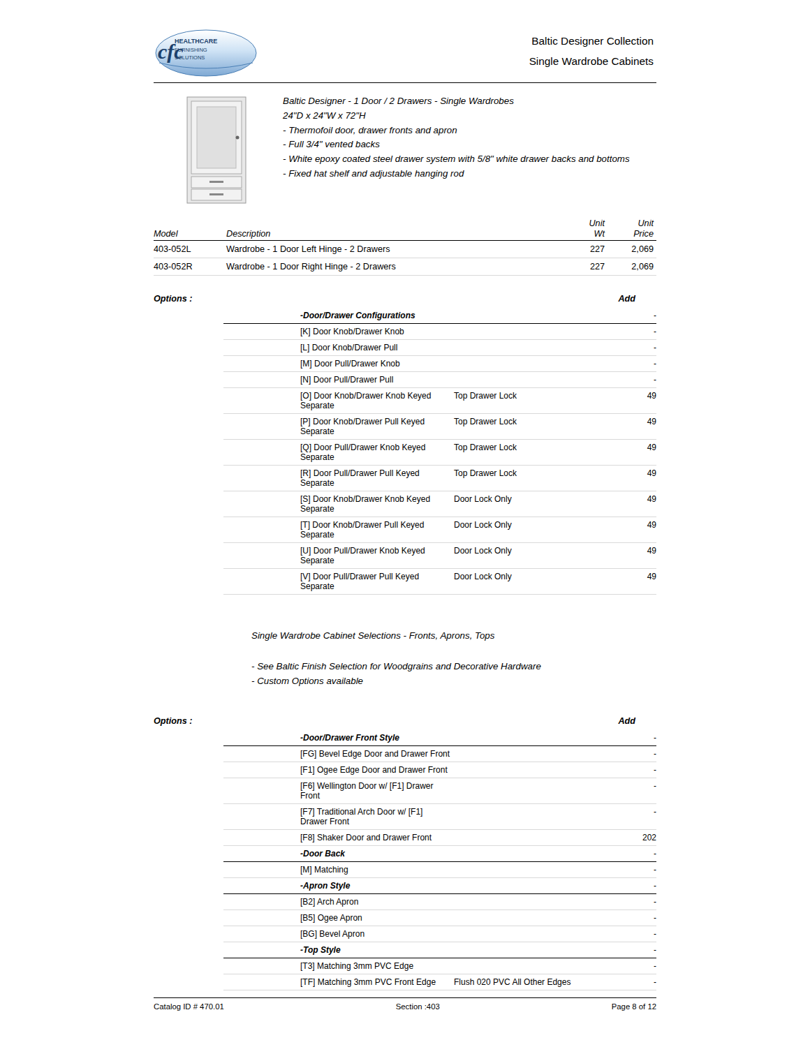HEALTHCARE FURNISHING SOLUTIONS cfc
Baltic Designer Collection
Single Wardrobe Cabinets
Baltic Designer - 1 Door / 2 Drawers - Single Wardrobes
24"D x 24"W x 72"H
- Thermofoil door, drawer fronts and apron
- Full 3/4" vented backs
- White epoxy coated steel drawer system with 5/8" white drawer backs and bottoms
- Fixed hat shelf and adjustable hanging rod
| Model | Description | Unit Wt | Unit Price |
| --- | --- | --- | --- |
| 403-052L | Wardrobe - 1 Door Left Hinge - 2 Drawers | 227 | 2,069 |
| 403-052R | Wardrobe - 1 Door Right Hinge - 2 Drawers | 227 | 2,069 |
Options : Add
| -Door/Drawer Configurations | | - |
| [K] Door Knob/Drawer Knob | | - |
| [L] Door Knob/Drawer Pull | | - |
| [M] Door Pull/Drawer Knob | | - |
| [N] Door Pull/Drawer Pull | | - |
| [O] Door Knob/Drawer Knob Keyed Separate | Top Drawer Lock | 49 |
| [P] Door Knob/Drawer Pull Keyed Separate | Top Drawer Lock | 49 |
| [Q] Door Pull/Drawer Knob Keyed Separate | Top Drawer Lock | 49 |
| [R] Door Pull/Drawer Pull Keyed Separate | Top Drawer Lock | 49 |
| [S] Door Knob/Drawer Knob Keyed Separate | Door Lock Only | 49 |
| [T] Door Knob/Drawer Pull Keyed Separate | Door Lock Only | 49 |
| [U] Door Pull/Drawer Knob Keyed Separate | Door Lock Only | 49 |
| [V] Door Pull/Drawer Pull Keyed Separate | Door Lock Only | 49 |
Single Wardrobe Cabinet Selections - Fronts, Aprons, Tops
- See Baltic Finish Selection for Woodgrains and Decorative Hardware
- Custom Options available
Options : Add
| -Door/Drawer Front Style | | - |
| [FG] Bevel Edge Door and Drawer Front | | - |
| [F1] Ogee Edge Door and Drawer Front | | - |
| [F6] Wellington Door w/ [F1] Drawer Front | | - |
| [F7] Traditional Arch Door w/ [F1] Drawer Front | | - |
| [F8] Shaker Door and Drawer Front | | 202 |
| -Door Back | | - |
| [M] Matching | | - |
| -Apron Style | | - |
| [B2] Arch Apron | | - |
| [B5] Ogee Apron | | - |
| [BG] Bevel Apron | | - |
| -Top Style | | - |
| [T3] Matching 3mm PVC Edge | | - |
| [TF] Matching 3mm PVC Front Edge | Flush 020 PVC All Other Edges | - |
Catalog ID # 470.01 Section :403 Page 8 of 12